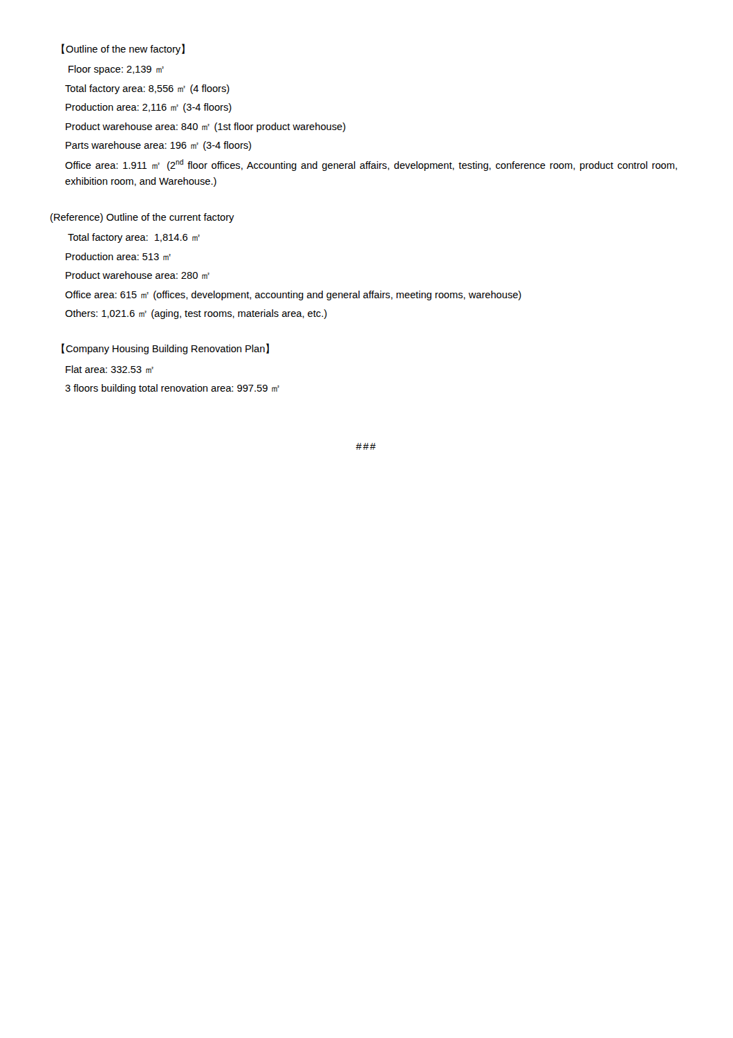【Outline of the new factory】
Floor space: 2,139 ㎡
Total factory area: 8,556 ㎡ (4 floors)
Production area: 2,116 ㎡ (3-4 floors)
Product warehouse area: 840 ㎡ (1st floor product warehouse)
Parts warehouse area: 196 ㎡ (3-4 floors)
Office area: 1.911 ㎡ (2nd floor offices, Accounting and general affairs, development, testing, conference room, product control room, exhibition room, and Warehouse.)
(Reference) Outline of the current factory
Total factory area: 1,814.6 ㎡
Production area: 513 ㎡
Product warehouse area: 280 ㎡
Office area: 615 ㎡ (offices, development, accounting and general affairs, meeting rooms, warehouse)
Others: 1,021.6 ㎡ (aging, test rooms, materials area, etc.)
【Company Housing Building Renovation Plan】
Flat area: 332.53 ㎡
3 floors building total renovation area: 997.59 ㎡
###